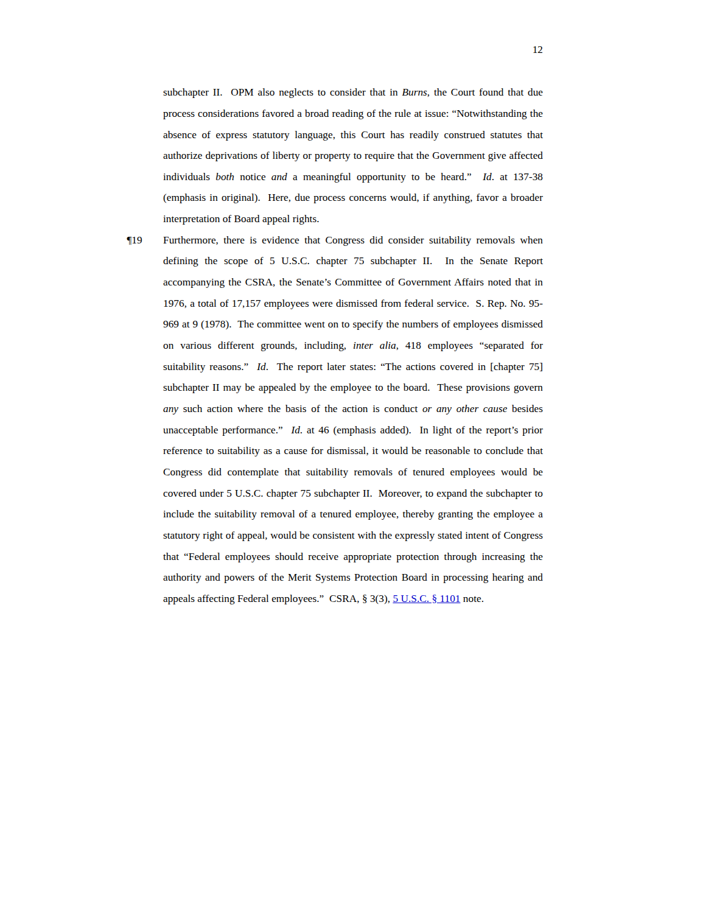12
subchapter II. OPM also neglects to consider that in Burns, the Court found that due process considerations favored a broad reading of the rule at issue: “Notwithstanding the absence of express statutory language, this Court has readily construed statutes that authorize deprivations of liberty or property to require that the Government give affected individuals both notice and a meaningful opportunity to be heard.” Id. at 137-38 (emphasis in original). Here, due process concerns would, if anything, favor a broader interpretation of Board appeal rights.
¶19 Furthermore, there is evidence that Congress did consider suitability removals when defining the scope of 5 U.S.C. chapter 75 subchapter II. In the Senate Report accompanying the CSRA, the Senate’s Committee of Government Affairs noted that in 1976, a total of 17,157 employees were dismissed from federal service. S. Rep. No. 95-969 at 9 (1978). The committee went on to specify the numbers of employees dismissed on various different grounds, including, inter alia, 418 employees “separated for suitability reasons.” Id. The report later states: “The actions covered in [chapter 75] subchapter II may be appealed by the employee to the board. These provisions govern any such action where the basis of the action is conduct or any other cause besides unacceptable performance.” Id. at 46 (emphasis added). In light of the report’s prior reference to suitability as a cause for dismissal, it would be reasonable to conclude that Congress did contemplate that suitability removals of tenured employees would be covered under 5 U.S.C. chapter 75 subchapter II. Moreover, to expand the subchapter to include the suitability removal of a tenured employee, thereby granting the employee a statutory right of appeal, would be consistent with the expressly stated intent of Congress that “Federal employees should receive appropriate protection through increasing the authority and powers of the Merit Systems Protection Board in processing hearing and appeals affecting Federal employees.” CSRA, § 3(3), 5 U.S.C. § 1101 note.